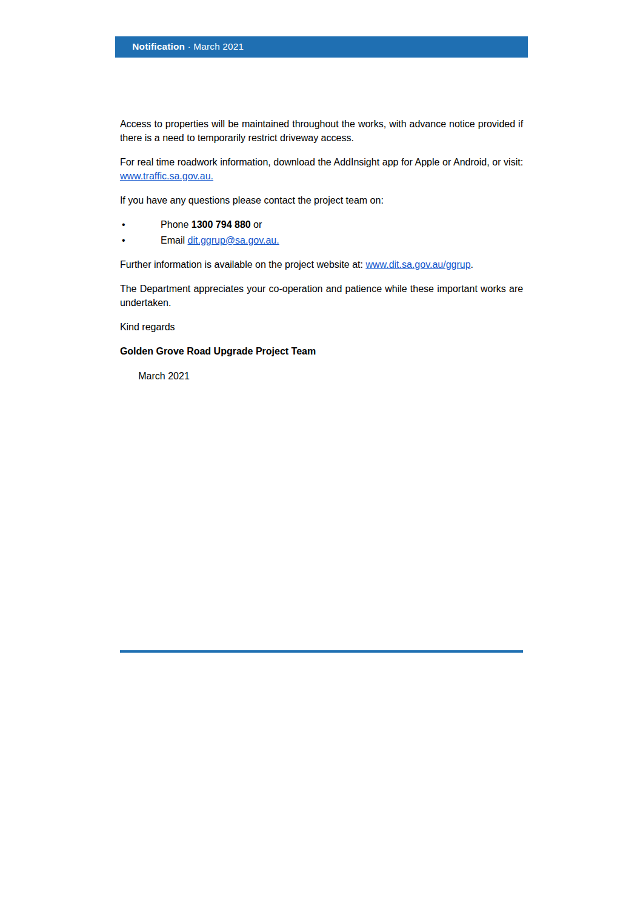Notification · March 2021
Access to properties will be maintained throughout the works, with advance notice provided if there is a need to temporarily restrict driveway access.
For real time roadwork information, download the AddInsight app for Apple or Android, or visit: www.traffic.sa.gov.au.
If you have any questions please contact the project team on:
Phone 1300 794 880 or
Email dit.ggrup@sa.gov.au.
Further information is available on the project website at: www.dit.sa.gov.au/ggrup.
The Department appreciates your co-operation and patience while these important works are undertaken.
Kind regards
Golden Grove Road Upgrade Project Team
March 2021